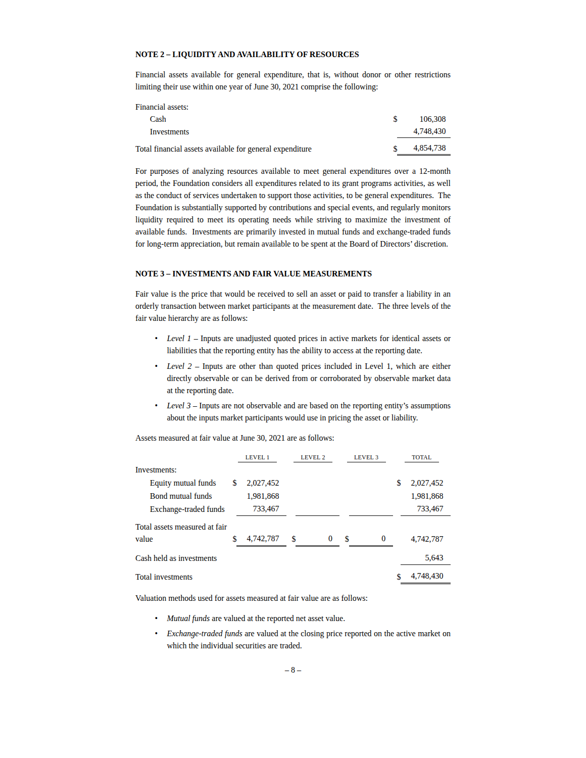NOTE 2 – LIQUIDITY AND AVAILABILITY OF RESOURCES
Financial assets available for general expenditure, that is, without donor or other restrictions limiting their use within one year of June 30, 2021 comprise the following:
| Financial assets: | | |
| Cash | $ | 106,308 |
| Investments | | 4,748,430 |
| Total financial assets available for general expenditure | $ | 4,854,738 |
For purposes of analyzing resources available to meet general expenditures over a 12-month period, the Foundation considers all expenditures related to its grant programs activities, as well as the conduct of services undertaken to support those activities, to be general expenditures. The Foundation is substantially supported by contributions and special events, and regularly monitors liquidity required to meet its operating needs while striving to maximize the investment of available funds. Investments are primarily invested in mutual funds and exchange-traded funds for long-term appreciation, but remain available to be spent at the Board of Directors’ discretion.
NOTE 3 – INVESTMENTS AND FAIR VALUE MEASUREMENTS
Fair value is the price that would be received to sell an asset or paid to transfer a liability in an orderly transaction between market participants at the measurement date. The three levels of the fair value hierarchy are as follows:
Level 1 – Inputs are unadjusted quoted prices in active markets for identical assets or liabilities that the reporting entity has the ability to access at the reporting date.
Level 2 – Inputs are other than quoted prices included in Level 1, which are either directly observable or can be derived from or corroborated by observable market data at the reporting date.
Level 3 – Inputs are not observable and are based on the reporting entity’s assumptions about the inputs market participants would use in pricing the asset or liability.
Assets measured at fair value at June 30, 2021 are as follows:
| | LEVEL 1 | LEVEL 2 | LEVEL 3 | TOTAL |
| --- | --- | --- | --- | --- |
| Investments: | | | | | | | | |
| Equity mutual funds | $ | 2,027,452 | | | | | $ | 2,027,452 |
| Bond mutual funds | | 1,981,868 | | | | | | 1,981,868 |
| Exchange-traded funds | | 733,467 | | | | | | 733,467 |
| Total assets measured at fair value | $ | 4,742,787 | $ | 0 | $ | 0 | | 4,742,787 |
| Cash held as investments | | | | | | | | 5,643 |
| Total investments | | | | | | | $ | 4,748,430 |
Valuation methods used for assets measured at fair value are as follows:
Mutual funds are valued at the reported net asset value.
Exchange-traded funds are valued at the closing price reported on the active market on which the individual securities are traded.
– 8 –